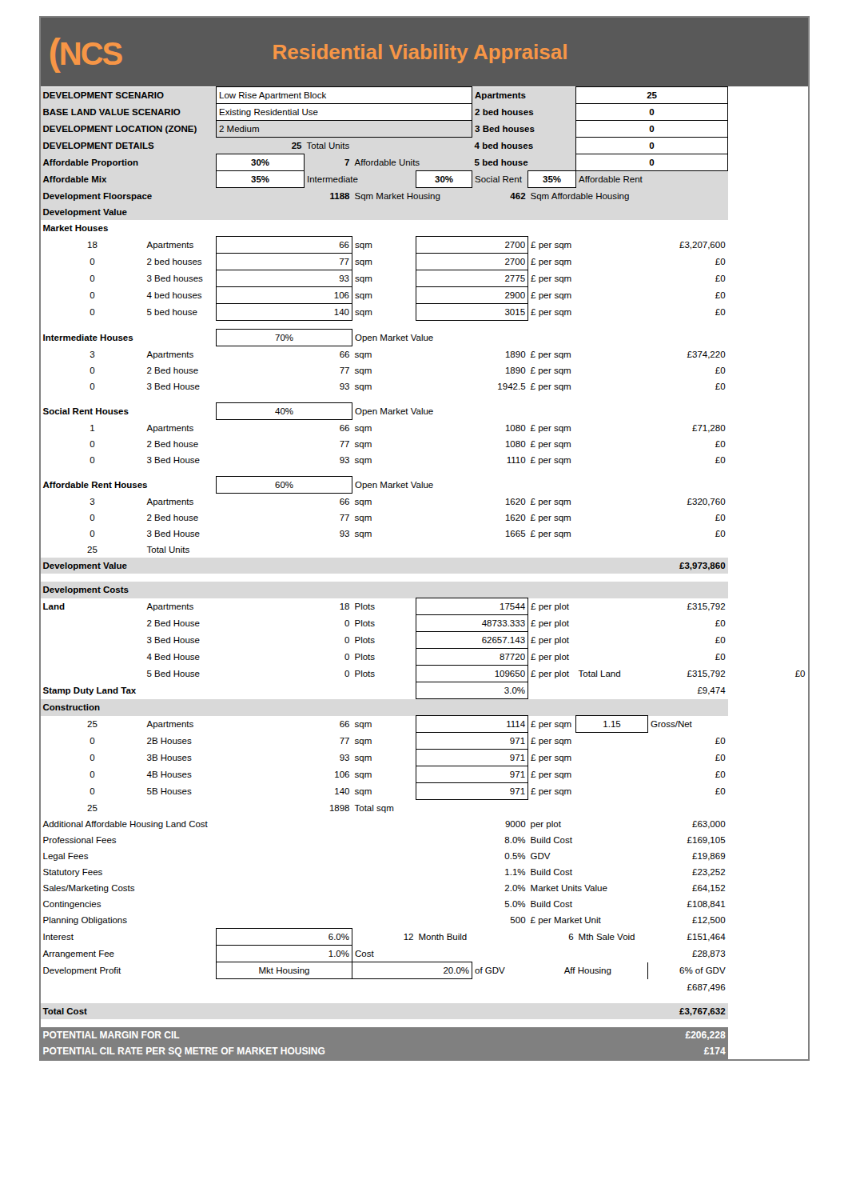(NCS
Residential Viability Appraisal
| DEVELOPMENT SCENARIO | Low Rise Apartment Block | Apartments | 25 |
| BASE LAND VALUE SCENARIO | Existing Residential Use | 2 bed houses | 0 |
| DEVELOPMENT LOCATION (ZONE) | 2 Medium | 3 Bed houses | 0 |
| DEVELOPMENT DETAILS | 25 | Total Units | 4 bed houses | 0 |
| Affordable Proportion | 30% | 7 | Affordable Units | 5 bed house | 0 |
| Affordable Mix | 35% | Intermediate | 30% | Social Rent | 35% | Affordable Rent |
| Development Floorspace | 1188 | Sqm Market Housing | 462 | Sqm Affordable Housing |
| Development Value |
| Market Houses |
| 18 | Apartments | 66 | sqm | 2700 | £ per sqm | | £3,207,600 |
| 0 | 2 bed houses | 77 | sqm | 2700 | £ per sqm | | £0 |
| 0 | 3 Bed houses | 93 | sqm | 2775 | £ per sqm | | £0 |
| 0 | 4 bed houses | 106 | sqm | 2900 | £ per sqm | | £0 |
| 0 | 5 bed house | 140 | sqm | 3015 | £ per sqm | | £0 |
| Intermediate Houses | 70% | Open Market Value | |
| 3 | Apartments | 66 | sqm | 1890 | £ per sqm | | £374,220 |
| 0 | 2 Bed house | 77 | sqm | 1890 | £ per sqm | | £0 |
| 0 | 3 Bed House | 93 | sqm | 1942.5 | £ per sqm | | £0 |
| Social Rent Houses | 40% | Open Market Value | |
| 1 | Apartments | 66 | sqm | 1080 | £ per sqm | | £71,280 |
| 0 | 2 Bed house | 77 | sqm | 1080 | £ per sqm | | £0 |
| 0 | 3 Bed House | 93 | sqm | 1110 | £ per sqm | | £0 |
| Affordable Rent Houses | 60% | Open Market Value | |
| 3 | Apartments | 66 | sqm | 1620 | £ per sqm | | £320,760 |
| 0 | 2 Bed house | 77 | sqm | 1620 | £ per sqm | | £0 |
| 0 | 3 Bed House | 93 | sqm | 1665 | £ per sqm | | £0 |
| 25 | Total Units | |
| Development Value | £3,973,860 |
| Development Costs |
| Land | Apartments | 18 | Plots | 17544 | £ per plot | | £315,792 |
| | 2 Bed House | 0 | Plots | 48733.333 | £ per plot | | £0 |
| | 3 Bed House | 0 | Plots | 62657.143 | £ per plot | | £0 |
| | 4 Bed House | 0 | Plots | 87720 | £ per plot | | £0 |
| | 5 Bed House | 0 | Plots | 109650 | £ per plot | Total Land | £315,792 | £0 |
| Stamp Duty Land Tax | | 3.0% | | £9,474 |
| Construction |
| 25 | Apartments | 66 | sqm | 1114 | £ per sqm | 1.15 | Gross/Net |
| 0 | 2B Houses | 77 | sqm | 971 | £ per sqm | | £0 |
| 0 | 3B Houses | 93 | sqm | 971 | £ per sqm | | £0 |
| 0 | 4B Houses | 106 | sqm | 971 | £ per sqm | | £0 |
| 0 | 5B Houses | 140 | sqm | 971 | £ per sqm | | £0 |
| 25 | | 1898 | Total sqm | |
| Additional Affordable Housing Land Cost | 9000 | per plot | | £63,000 |
| Professional Fees | 8.0% | Build Cost | | £169,105 |
| Legal Fees | 0.5% | GDV | | £19,869 |
| Statutory Fees | 1.1% | Build Cost | | £23,252 |
| Sales/Marketing Costs | 2.0% | Market Units Value | £64,152 |
| Contingencies | 5.0% | Build Cost | | £108,841 |
| Planning Obligations | 500 | £ per Market Unit | £12,500 |
| Interest | 6.0% | 12 | Month Build | 6 | Mth Sale Void | £151,464 |
| Arrangement Fee | 1.0% | Cost | | £28,873 |
| Development Profit | Mkt Housing | 20.0% | of GDV | Aff Housing | 6% of GDV |
| | £687,496 |
| Total Cost | £3,767,632 |
| POTENTIAL MARGIN FOR CIL | £206,228 |
| POTENTIAL CIL RATE PER SQ METRE OF MARKET HOUSING | £174 |